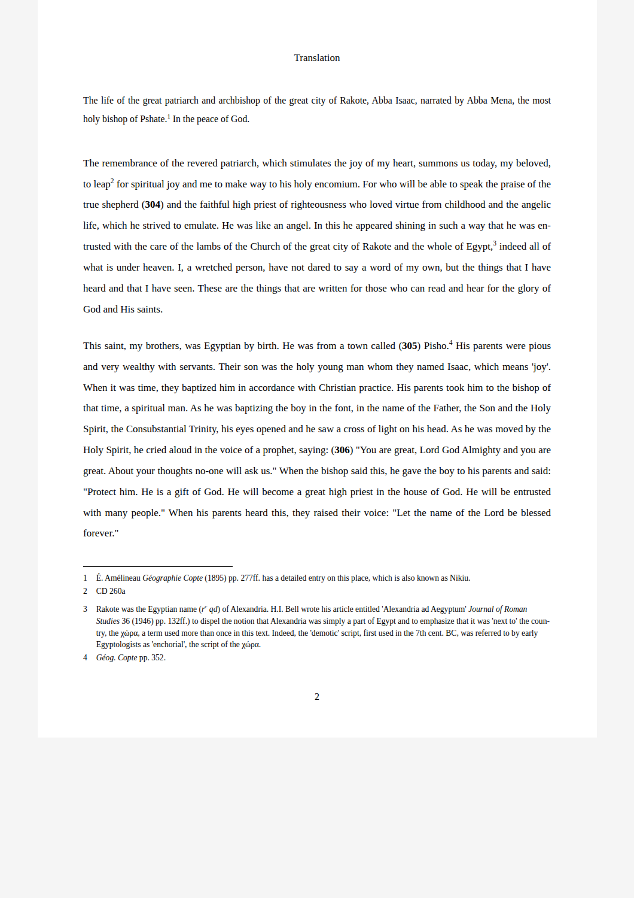Translation
The life of the great patriarch and archbishop of the great city of Rakote, Abba Isaac, narrated by Abba Mena, the most holy bishop of Pshate.1 In the peace of God.
The remembrance of the revered patriarch, which stimulates the joy of my heart, summons us today, my beloved, to leap2 for spiritual joy and me to make way to his holy encomium. For who will be able to speak the praise of the true shepherd (304) and the faithful high priest of righteousness who loved virtue from childhood and the angelic life, which he strived to emulate. He was like an angel. In this he appeared shining in such a way that he was entrusted with the care of the lambs of the Church of the great city of Rakote and the whole of Egypt,3 indeed all of what is under heaven. I, a wretched person, have not dared to say a word of my own, but the things that I have heard and that I have seen. These are the things that are written for those who can read and hear for the glory of God and His saints.
This saint, my brothers, was Egyptian by birth. He was from a town called (305) Pisho.4 His parents were pious and very wealthy with servants. Their son was the holy young man whom they named Isaac, which means 'joy'. When it was time, they baptized him in accordance with Christian practice. His parents took him to the bishop of that time, a spiritual man. As he was baptizing the boy in the font, in the name of the Father, the Son and the Holy Spirit, the Consubstantial Trinity, his eyes opened and he saw a cross of light on his head. As he was moved by the Holy Spirit, he cried aloud in the voice of a prophet, saying: (306) "You are great, Lord God Almighty and you are great. About your thoughts no-one will ask us." When the bishop said this, he gave the boy to his parents and said: "Protect him. He is a gift of God. He will become a great high priest in the house of God. He will be entrusted with many people." When his parents heard this, they raised their voice: "Let the name of the Lord be blessed forever."
1 É. Amélineau Géographie Copte (1895) pp. 277ff. has a detailed entry on this place, which is also known as Nikiu.
2 CD 260a
3 Rakote was the Egyptian name (rc qd) of Alexandria. H.I. Bell wrote his article entitled 'Alexandria ad Aegyptum' Journal of Roman Studies 36 (1946) pp. 132ff.) to dispel the notion that Alexandria was simply a part of Egypt and to emphasize that it was 'next to' the country, the χώρα, a term used more than once in this text. Indeed, the 'demotic' script, first used in the 7th cent. BC, was referred to by early Egyptologists as 'enchorial', the script of the χώρα.
4 Géog. Copte pp. 352.
2